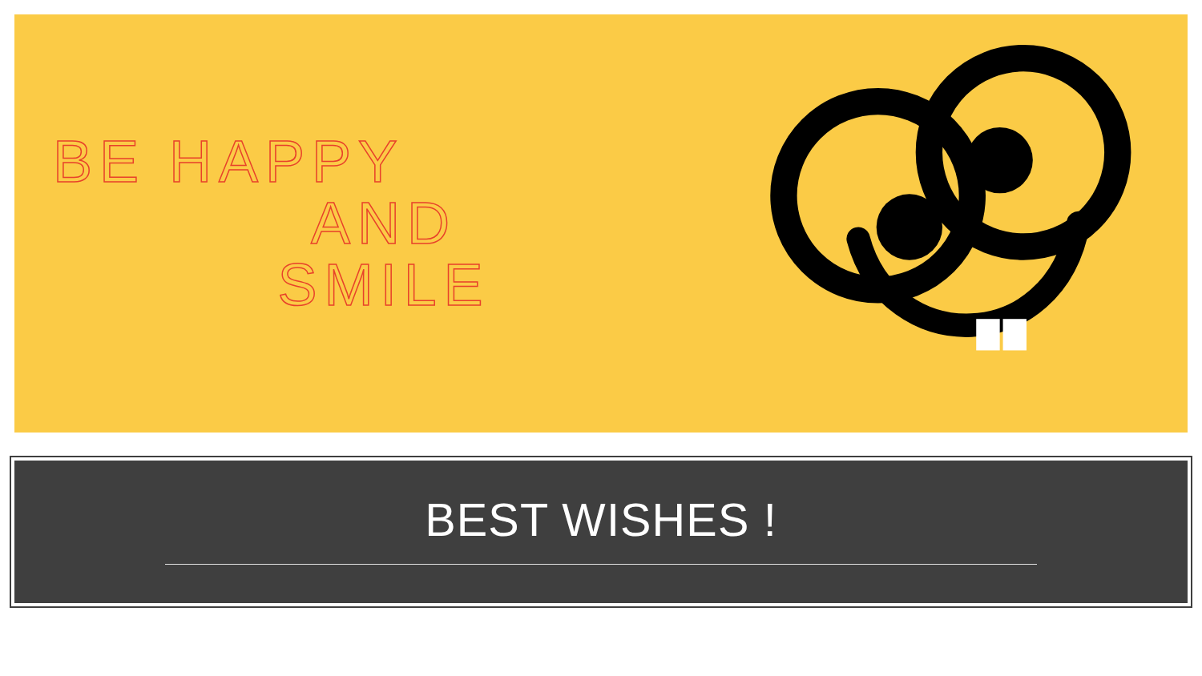Be Happy and Smile
BEST WISHES !